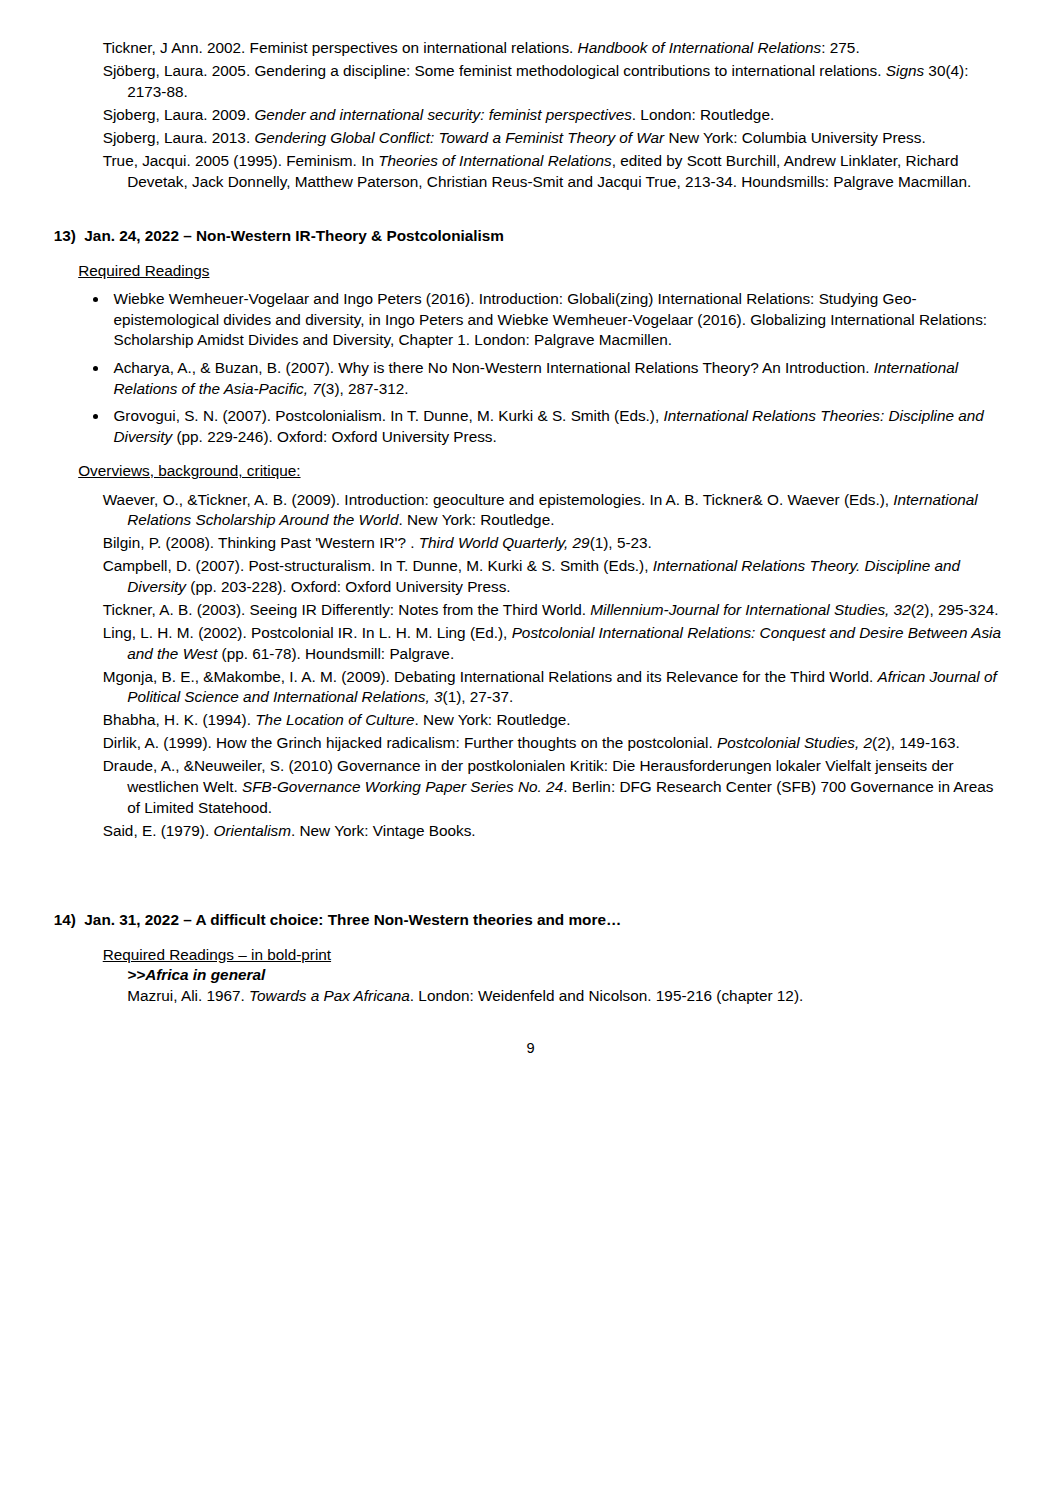Tickner, J Ann. 2002. Feminist perspectives on international relations. Handbook of International Relations: 275.
Sjöberg, Laura. 2005. Gendering a discipline: Some feminist methodological contributions to international relations. Signs 30(4): 2173-88.
Sjoberg, Laura. 2009. Gender and international security: feminist perspectives. London: Routledge.
Sjoberg, Laura. 2013. Gendering Global Conflict: Toward a Feminist Theory of War New York: Columbia University Press.
True, Jacqui. 2005 (1995). Feminism. In Theories of International Relations, edited by Scott Burchill, Andrew Linklater, Richard Devetak, Jack Donnelly, Matthew Paterson, Christian Reus-Smit and Jacqui True, 213-34. Houndsmills: Palgrave Macmillan.
13) Jan. 24, 2022 – Non-Western IR-Theory & Postcolonialism
Required Readings
Wiebke Wemheuer-Vogelaar and Ingo Peters (2016). Introduction: Globali(zing) International Relations: Studying Geo-epistemological divides and diversity, in Ingo Peters and Wiebke Wemheuer-Vogelaar (2016). Globalizing International Relations: Scholarship Amidst Divides and Diversity, Chapter 1. London: Palgrave Macmillen.
Acharya, A., & Buzan, B. (2007). Why is there No Non-Western International Relations Theory? An Introduction. International Relations of the Asia-Pacific, 7(3), 287-312.
Grovogui, S. N. (2007). Postcolonialism. In T. Dunne, M. Kurki & S. Smith (Eds.), International Relations Theories: Discipline and Diversity (pp. 229-246). Oxford: Oxford University Press.
Overviews, background, critique:
Waever, O., &Tickner, A. B. (2009). Introduction: geoculture and epistemologies. In A. B. Tickner& O. Waever (Eds.), International Relations Scholarship Around the World. New York: Routledge.
Bilgin, P. (2008). Thinking Past 'Western IR'? . Third World Quarterly, 29(1), 5-23.
Campbell, D. (2007). Post-structuralism. In T. Dunne, M. Kurki & S. Smith (Eds.), International Relations Theory. Discipline and Diversity (pp. 203-228). Oxford: Oxford University Press.
Tickner, A. B. (2003). Seeing IR Differently: Notes from the Third World. Millennium-Journal for International Studies, 32(2), 295-324.
Ling, L. H. M. (2002). Postcolonial IR. In L. H. M. Ling (Ed.), Postcolonial International Relations: Conquest and Desire Between Asia and the West (pp. 61-78). Houndsmill: Palgrave.
Mgonja, B. E., &Makombe, I. A. M. (2009). Debating International Relations and its Relevance for the Third World. African Journal of Political Science and International Relations, 3(1), 27-37.
Bhabha, H. K. (1994). The Location of Culture. New York: Routledge.
Dirlik, A. (1999). How the Grinch hijacked radicalism: Further thoughts on the postcolonial. Postcolonial Studies, 2(2), 149-163.
Draude, A., &Neuweiler, S. (2010) Governance in der postkolonialen Kritik: Die Herausforderungen lokaler Vielfalt jenseits der westlichen Welt. SFB-Governance Working Paper Series No. 24. Berlin: DFG Research Center (SFB) 700 Governance in Areas of Limited Statehood.
Said, E. (1979). Orientalism. New York: Vintage Books.
14) Jan. 31, 2022 – A difficult choice: Three Non-Western theories and more…
Required Readings – in bold-print
>>Africa in general
Mazrui, Ali. 1967. Towards a Pax Africana. London: Weidenfeld and Nicolson. 195-216 (chapter 12).
9